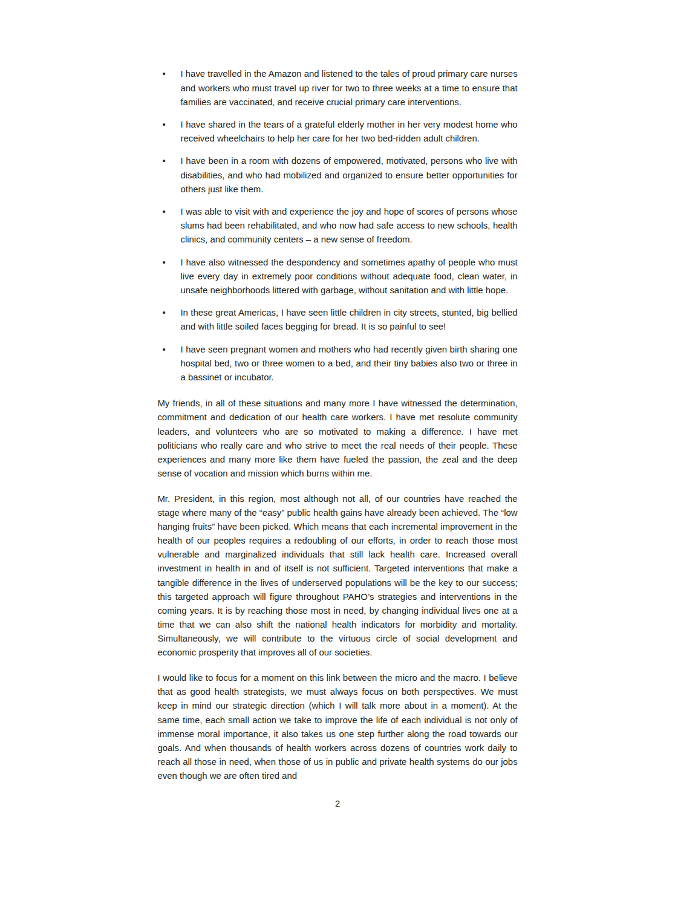I have travelled in the Amazon and listened to the tales of proud primary care nurses and workers who must travel up river for two to three weeks at a time to ensure that families are vaccinated, and receive crucial primary care interventions.
I have shared in the tears of a grateful elderly mother in her very modest home who received wheelchairs to help her care for her two bed-ridden adult children.
I have been in a room with dozens of empowered, motivated, persons who live with disabilities, and who had mobilized and organized to ensure better opportunities for others just like them.
I was able to visit with and experience the joy and hope of scores of persons whose slums had been rehabilitated, and who now had safe access to new schools, health clinics, and community centers – a new sense of freedom.
I have also witnessed the despondency and sometimes apathy of people who must live every day in extremely poor conditions without adequate food, clean water, in unsafe neighborhoods littered with garbage, without sanitation and with little hope.
In these great Americas, I have seen little children in city streets, stunted, big bellied and with little soiled faces begging for bread. It is so painful to see!
I have seen pregnant women and mothers who had recently given birth sharing one hospital bed, two or three women to a bed, and their tiny babies also two or three in a bassinet or incubator.
My friends, in all of these situations and many more I have witnessed the determination, commitment and dedication of our health care workers. I have met resolute community leaders, and volunteers who are so motivated to making a difference. I have met politicians who really care and who strive to meet the real needs of their people. These experiences and many more like them have fueled the passion, the zeal and the deep sense of vocation and mission which burns within me.
Mr. President, in this region, most although not all, of our countries have reached the stage where many of the “easy” public health gains have already been achieved. The “low hanging fruits” have been picked. Which means that each incremental improvement in the health of our peoples requires a redoubling of our efforts, in order to reach those most vulnerable and marginalized individuals that still lack health care. Increased overall investment in health in and of itself is not sufficient. Targeted interventions that make a tangible difference in the lives of underserved populations will be the key to our success; this targeted approach will figure throughout PAHO’s strategies and interventions in the coming years. It is by reaching those most in need, by changing individual lives one at a time that we can also shift the national health indicators for morbidity and mortality. Simultaneously, we will contribute to the virtuous circle of social development and economic prosperity that improves all of our societies.
I would like to focus for a moment on this link between the micro and the macro. I believe that as good health strategists, we must always focus on both perspectives. We must keep in mind our strategic direction (which I will talk more about in a moment). At the same time, each small action we take to improve the life of each individual is not only of immense moral importance, it also takes us one step further along the road towards our goals. And when thousands of health workers across dozens of countries work daily to reach all those in need, when those of us in public and private health systems do our jobs even though we are often tired and
2